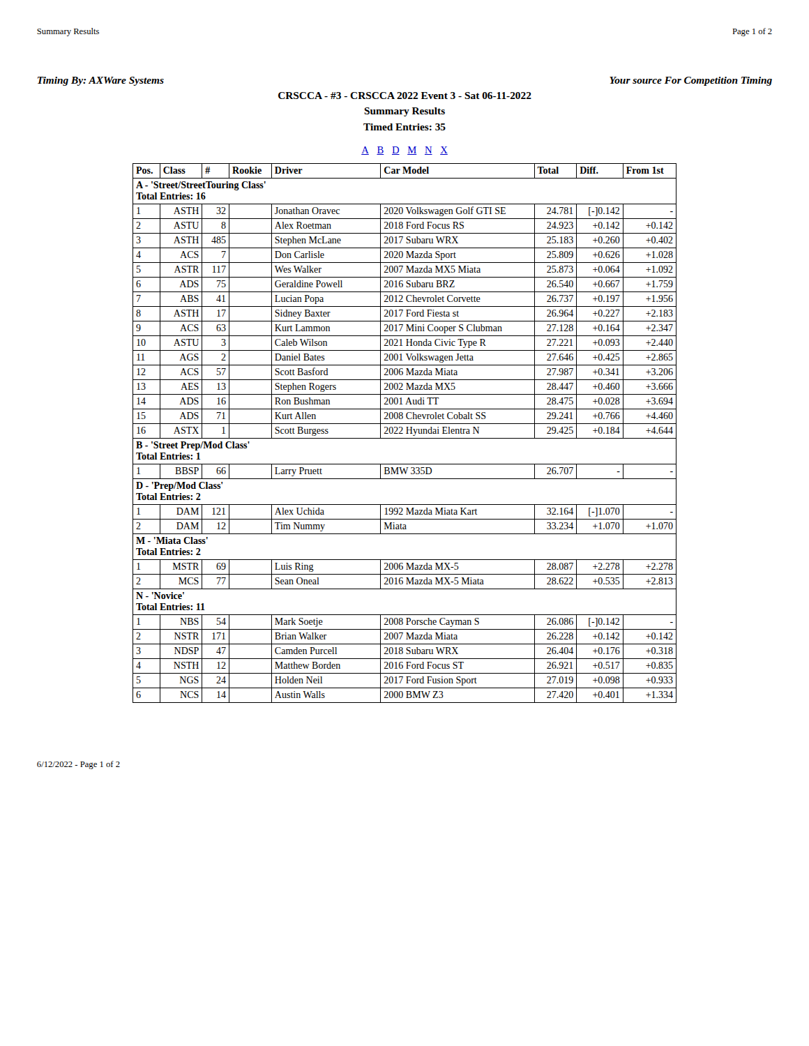Summary Results Page 1 of 2
Timing By: AXWare Systems Your source For Competition Timing
CRSCCA - #3 - CRSCCA 2022 Event 3 - Sat 06-11-2022
Summary Results
Timed Entries: 35
A B D M N X
| Pos. | Class | # | Rookie | Driver | Car Model | Total | Diff. | From 1st |
| --- | --- | --- | --- | --- | --- | --- | --- | --- |
| A - 'Street/StreetTouring Class' Total Entries: 16 |
| 1 | ASTH | 32 | | Jonathan Oravec | 2020 Volkswagen Golf GTI SE | 24.781 | [-]0.142 | - |
| 2 | ASTU | 8 | | Alex Roetman | 2018 Ford Focus RS | 24.923 | +0.142 | +0.142 |
| 3 | ASTH | 485 | | Stephen McLane | 2017 Subaru WRX | 25.183 | +0.260 | +0.402 |
| 4 | ACS | 7 | | Don Carlisle | 2020 Mazda Sport | 25.809 | +0.626 | +1.028 |
| 5 | ASTR | 117 | | Wes Walker | 2007 Mazda MX5 Miata | 25.873 | +0.064 | +1.092 |
| 6 | ADS | 75 | | Geraldine Powell | 2016 Subaru BRZ | 26.540 | +0.667 | +1.759 |
| 7 | ABS | 41 | | Lucian Popa | 2012 Chevrolet Corvette | 26.737 | +0.197 | +1.956 |
| 8 | ASTH | 17 | | Sidney Baxter | 2017 Ford Fiesta st | 26.964 | +0.227 | +2.183 |
| 9 | ACS | 63 | | Kurt Lammon | 2017 Mini Cooper S Clubman | 27.128 | +0.164 | +2.347 |
| 10 | ASTU | 3 | | Caleb Wilson | 2021 Honda Civic Type R | 27.221 | +0.093 | +2.440 |
| 11 | AGS | 2 | | Daniel Bates | 2001 Volkswagen Jetta | 27.646 | +0.425 | +2.865 |
| 12 | ACS | 57 | | Scott Basford | 2006 Mazda Miata | 27.987 | +0.341 | +3.206 |
| 13 | AES | 13 | | Stephen Rogers | 2002 Mazda MX5 | 28.447 | +0.460 | +3.666 |
| 14 | ADS | 16 | | Ron Bushman | 2001 Audi TT | 28.475 | +0.028 | +3.694 |
| 15 | ADS | 71 | | Kurt Allen | 2008 Chevrolet Cobalt SS | 29.241 | +0.766 | +4.460 |
| 16 | ASTX | 1 | | Scott Burgess | 2022 Hyundai Elentra N | 29.425 | +0.184 | +4.644 |
| B - 'Street Prep/Mod Class' Total Entries: 1 |
| 1 | BBSP | 66 | | Larry Pruett | BMW 335D | 26.707 | - | - |
| D - 'Prep/Mod Class' Total Entries: 2 |
| 1 | DAM | 121 | | Alex Uchida | 1992 Mazda Miata Kart | 32.164 | [-]1.070 | - |
| 2 | DAM | 12 | | Tim Nummy | Miata | 33.234 | +1.070 | +1.070 |
| M - 'Miata Class' Total Entries: 2 |
| 1 | MSTR | 69 | | Luis Ring | 2006 Mazda MX-5 | 28.087 | +2.278 | +2.278 |
| 2 | MCS | 77 | | Sean Oneal | 2016 Mazda MX-5 Miata | 28.622 | +0.535 | +2.813 |
| N - 'Novice' Total Entries: 11 |
| 1 | NBS | 54 | | Mark Soetje | 2008 Porsche Cayman S | 26.086 | [-]0.142 | - |
| 2 | NSTR | 171 | | Brian Walker | 2007 Mazda Miata | 26.228 | +0.142 | +0.142 |
| 3 | NDSP | 47 | | Camden Purcell | 2018 Subaru WRX | 26.404 | +0.176 | +0.318 |
| 4 | NSTH | 12 | | Matthew Borden | 2016 Ford Focus ST | 26.921 | +0.517 | +0.835 |
| 5 | NGS | 24 | | Holden Neil | 2017 Ford Fusion Sport | 27.019 | +0.098 | +0.933 |
| 6 | NCS | 14 | | Austin Walls | 2000 BMW Z3 | 27.420 | +0.401 | +1.334 |
6/12/2022 - Page 1 of 2